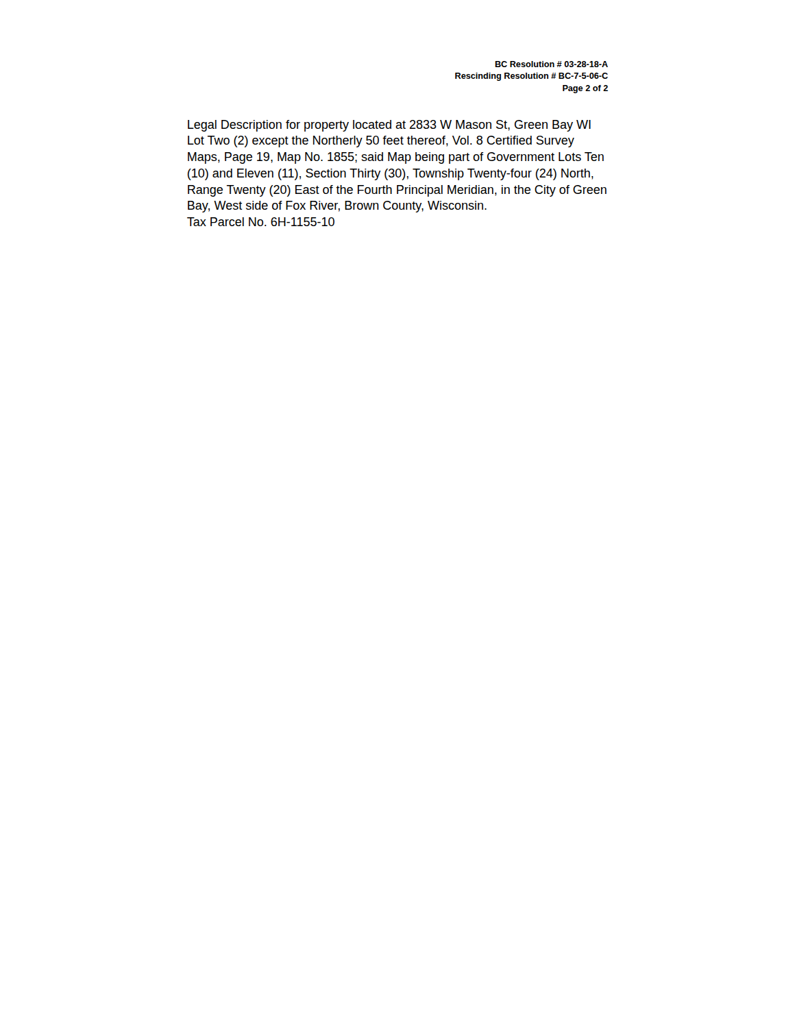BC Resolution # 03-28-18-A
Rescinding Resolution # BC-7-5-06-C
Page 2 of 2
Legal Description for property located at 2833 W Mason St, Green Bay WI
Lot Two (2) except the Northerly 50 feet thereof, Vol. 8 Certified Survey Maps, Page 19, Map No. 1855; said Map being part of Government Lots Ten (10) and Eleven (11), Section Thirty (30), Township Twenty-four (24) North, Range Twenty (20) East of the Fourth Principal Meridian, in the City of Green Bay, West side of Fox River, Brown County, Wisconsin.
Tax Parcel No. 6H-1155-10